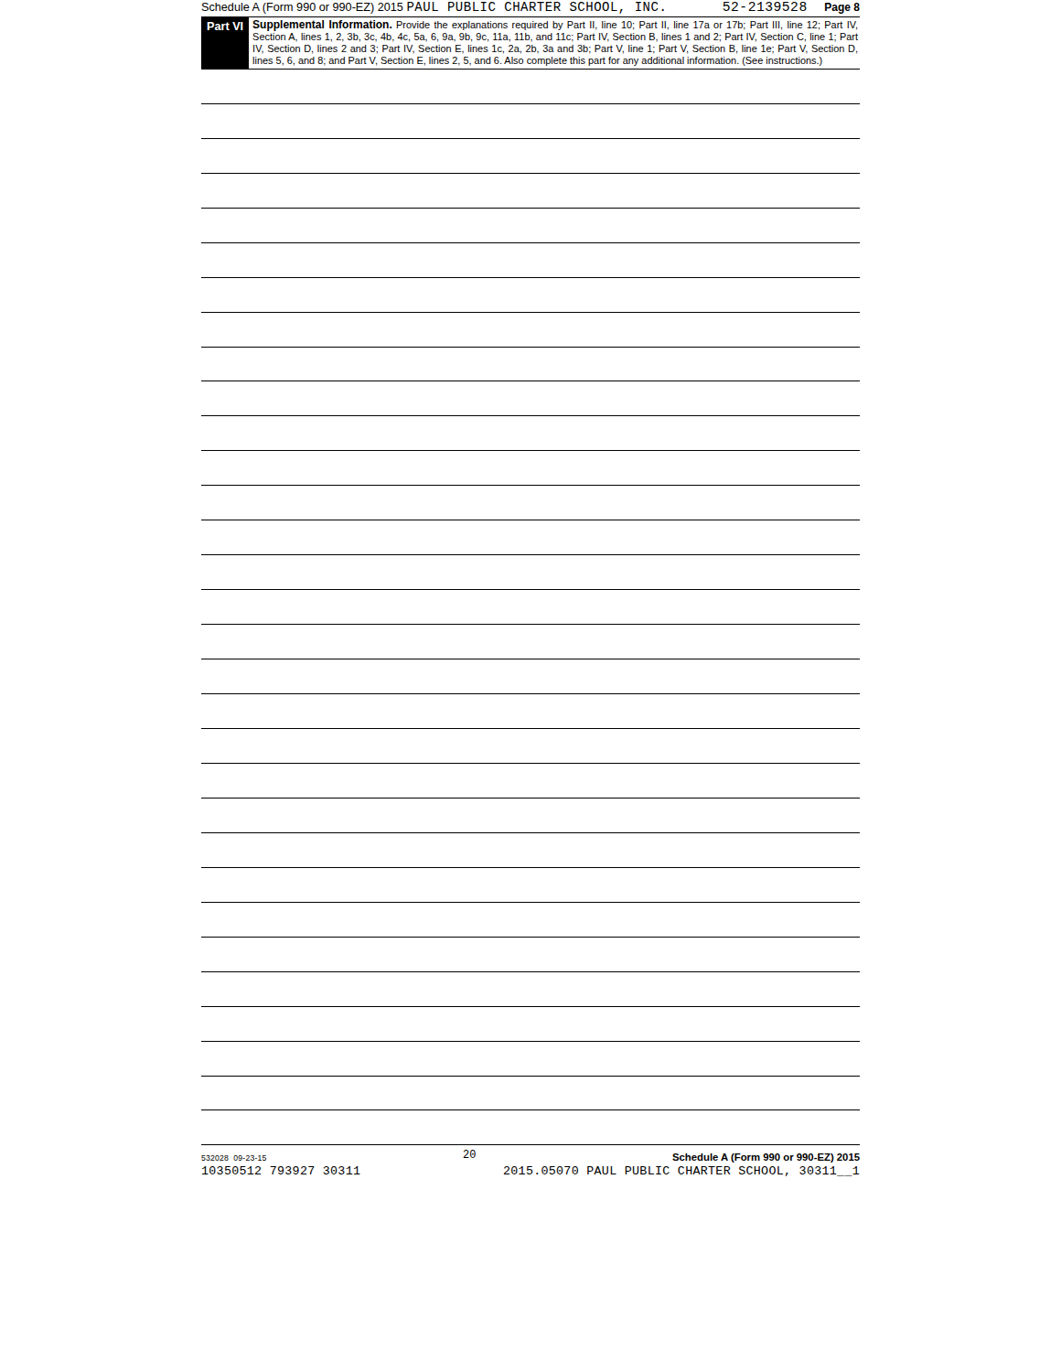Schedule A (Form 990 or 990-EZ) 2015 PAUL PUBLIC CHARTER SCHOOL, INC.
52-2139528 Page 8
Part VI
Supplemental Information. Provide the explanations required by Part II, line 10; Part II, line 17a or 17b; Part III, line 12; Part IV, Section A, lines 1, 2, 3b, 3c, 4b, 4c, 5a, 6, 9a, 9b, 9c, 11a, 11b, and 11c; Part IV, Section B, lines 1 and 2; Part IV, Section C, line 1; Part IV, Section D, lines 2 and 3; Part IV, Section E, lines 1c, 2a, 2b, 3a and 3b; Part V, line 1; Part V, Section B, line 1e; Part V, Section D, lines 5, 6, and 8; and Part V, Section E, lines 2, 5, and 6. Also complete this part for any additional information. (See instructions.)
532028 09-23-15
20
Schedule A (Form 990 or 990-EZ) 2015
10350512 793927 30311 2015.05070 PAUL PUBLIC CHARTER SCHOOL, 30311__1